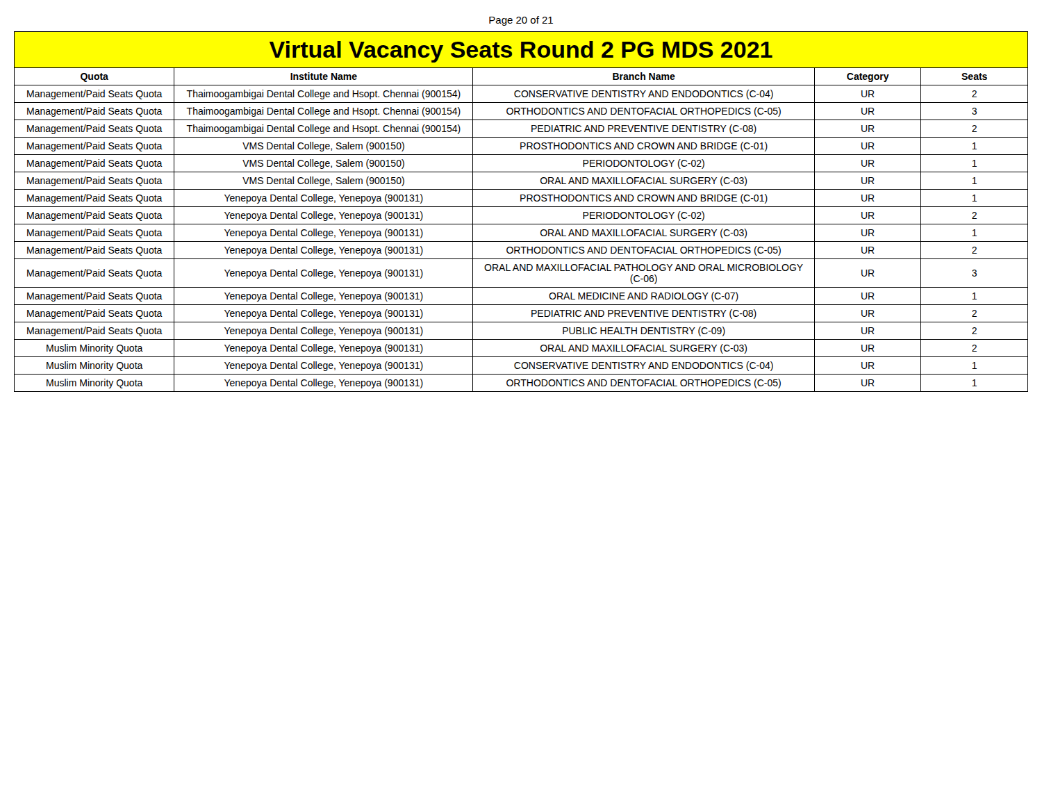Page 20 of 21
Virtual Vacancy Seats Round 2 PG MDS 2021
| Quota | Institute Name | Branch Name | Category | Seats |
| --- | --- | --- | --- | --- |
| Management/Paid Seats Quota | Thaimoogambigai Dental College and Hsopt. Chennai (900154) | CONSERVATIVE DENTISTRY AND ENDODONTICS (C-04) | UR | 2 |
| Management/Paid Seats Quota | Thaimoogambigai Dental College and Hsopt. Chennai (900154) | ORTHODONTICS AND DENTOFACIAL ORTHOPEDICS (C-05) | UR | 3 |
| Management/Paid Seats Quota | Thaimoogambigai Dental College and Hsopt. Chennai (900154) | PEDIATRIC AND PREVENTIVE DENTISTRY (C-08) | UR | 2 |
| Management/Paid Seats Quota | VMS Dental College, Salem (900150) | PROSTHODONTICS AND CROWN AND BRIDGE (C-01) | UR | 1 |
| Management/Paid Seats Quota | VMS Dental College, Salem (900150) | PERIODONTOLOGY (C-02) | UR | 1 |
| Management/Paid Seats Quota | VMS Dental College, Salem (900150) | ORAL AND MAXILLOFACIAL SURGERY (C-03) | UR | 1 |
| Management/Paid Seats Quota | Yenepoya Dental College, Yenepoya (900131) | PROSTHODONTICS AND CROWN AND BRIDGE (C-01) | UR | 1 |
| Management/Paid Seats Quota | Yenepoya Dental College, Yenepoya (900131) | PERIODONTOLOGY (C-02) | UR | 2 |
| Management/Paid Seats Quota | Yenepoya Dental College, Yenepoya (900131) | ORAL AND MAXILLOFACIAL SURGERY (C-03) | UR | 1 |
| Management/Paid Seats Quota | Yenepoya Dental College, Yenepoya (900131) | ORTHODONTICS AND DENTOFACIAL ORTHOPEDICS (C-05) | UR | 2 |
| Management/Paid Seats Quota | Yenepoya Dental College, Yenepoya (900131) | ORAL AND MAXILLOFACIAL PATHOLOGY AND ORAL MICROBIOLOGY (C-06) | UR | 3 |
| Management/Paid Seats Quota | Yenepoya Dental College, Yenepoya (900131) | ORAL MEDICINE AND RADIOLOGY (C-07) | UR | 1 |
| Management/Paid Seats Quota | Yenepoya Dental College, Yenepoya (900131) | PEDIATRIC AND PREVENTIVE DENTISTRY (C-08) | UR | 2 |
| Management/Paid Seats Quota | Yenepoya Dental College, Yenepoya (900131) | PUBLIC HEALTH DENTISTRY (C-09) | UR | 2 |
| Muslim Minority Quota | Yenepoya Dental College, Yenepoya (900131) | ORAL AND MAXILLOFACIAL SURGERY (C-03) | UR | 2 |
| Muslim Minority Quota | Yenepoya Dental College, Yenepoya (900131) | CONSERVATIVE DENTISTRY AND ENDODONTICS (C-04) | UR | 1 |
| Muslim Minority Quota | Yenepoya Dental College, Yenepoya (900131) | ORTHODONTICS AND DENTOFACIAL ORTHOPEDICS (C-05) | UR | 1 |